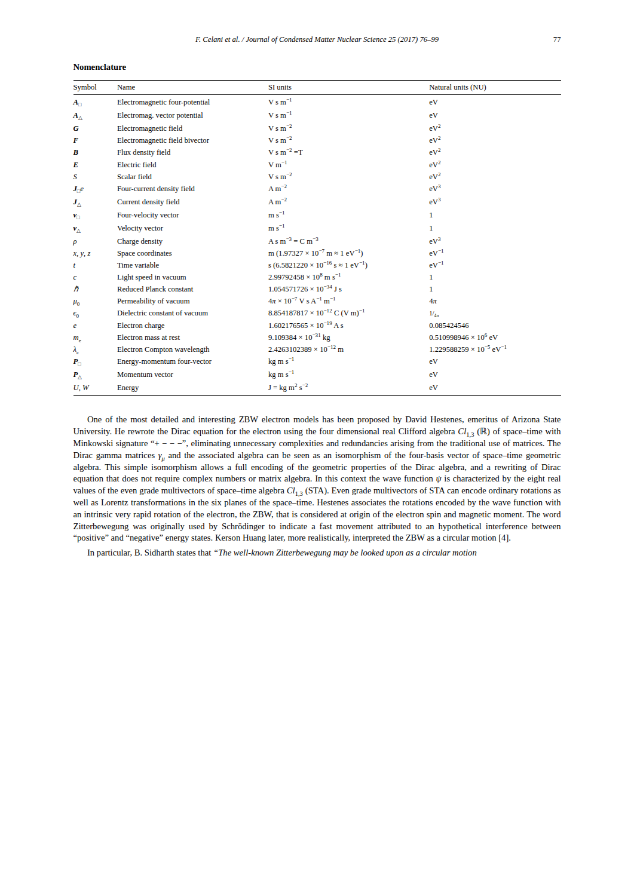F. Celani et al. / Journal of Condensed Matter Nuclear Science 25 (2017) 76–99 77
Nomenclature
| Symbol | Name | SI units | Natural units (NU) |
| --- | --- | --- | --- |
| A □ | Electromagnetic four-potential | V s m −1 | eV |
| A △ | Electromag. vector potential | V s m −1 | eV |
| G | Electromagnetic field | V s m −2 | eV 2 |
| F | Electromagnetic field bivector | V s m −2 | eV 2 |
| B | Flux density field | V s m −2 =T | eV 2 |
| E | Electric field | V m −1 | eV 2 |
| S | Scalar field | V s m −2 | eV 2 |
| J □ e | Four-current density field | A m −2 | eV 3 |
| J △ | Current density field | A m −2 | eV 3 |
| v □ | Four-velocity vector | m s −1 | 1 |
| v △ | Velocity vector | m s −1 | 1 |
| ρ | Charge density | A s m −3 = C m −3 | eV 3 |
| x , y , z | Space coordinates | m (1.97327 × 10 −7 m ≈ 1 eV −1 ) | eV −1 |
| t | Time variable | s (6.5821220 × 10 −16 s ≈ 1 eV −1 ) | eV −1 |
| c | Light speed in vacuum | 2.99792458 × 10 8 m s −1 | 1 |
| ℏ | Reduced Planck constant | 1.054571726 × 10 −34 J s | 1 |
| μ 0 | Permeability of vacuum | 4 π × 10 −7 V s A −1 m −1 | 4 π |
| ϵ 0 | Dielectric constant of vacuum | 8.854187817 × 10 −12 C (V m) −1 | 1/ 4 π |
| e | Electron charge | 1.602176565 × 10 −19 A s | 0.085424546 |
| m e | Electron mass at rest | 9.109384 × 10 −31 kg | 0.510998946 × 10 6 eV |
| λ c | Electron Compton wavelength | 2.4263102389 × 10 −12 m | 1.229588259 × 10 −5 eV −1 |
| P □ | Energy-momentum four-vector | kg m s −1 | eV |
| P △ | Momentum vector | kg m s −1 | eV |
| U , W | Energy | J = kg m 2 s −2 | eV |
One of the most detailed and interesting ZBW electron models has been proposed by David Hestenes, emeritus of Arizona State University. He rewrote the Dirac equation for the electron using the four dimensional real Clifford algebra Cl1,3 (ℝ) of space–time with Minkowski signature “+ − − −”, eliminating unnecessary complexities and redundancies arising from the traditional use of matrices. The Dirac gamma matrices γμ and the associated algebra can be seen as an isomorphism of the four-basis vector of space–time geometric algebra. This simple isomorphism allows a full encoding of the geometric properties of the Dirac algebra, and a rewriting of Dirac equation that does not require complex numbers or matrix algebra. In this context the wave function ψ is characterized by the eight real values of the even grade multivectors of space–time algebra Cl1,3 (STA). Even grade multivectors of STA can encode ordinary rotations as well as Lorentz transformations in the six planes of the space–time. Hestenes associates the rotations encoded by the wave function with an intrinsic very rapid rotation of the electron, the ZBW, that is considered at origin of the electron spin and magnetic moment. The word Zitterbewegung was originally used by Schrödinger to indicate a fast movement attributed to an hypothetical interference between “positive” and “negative” energy states. Kerson Huang later, more realistically, interpreted the ZBW as a circular motion [4].
In particular, B. Sidharth states that “The well-known Zitterbewegung may be looked upon as a circular motion